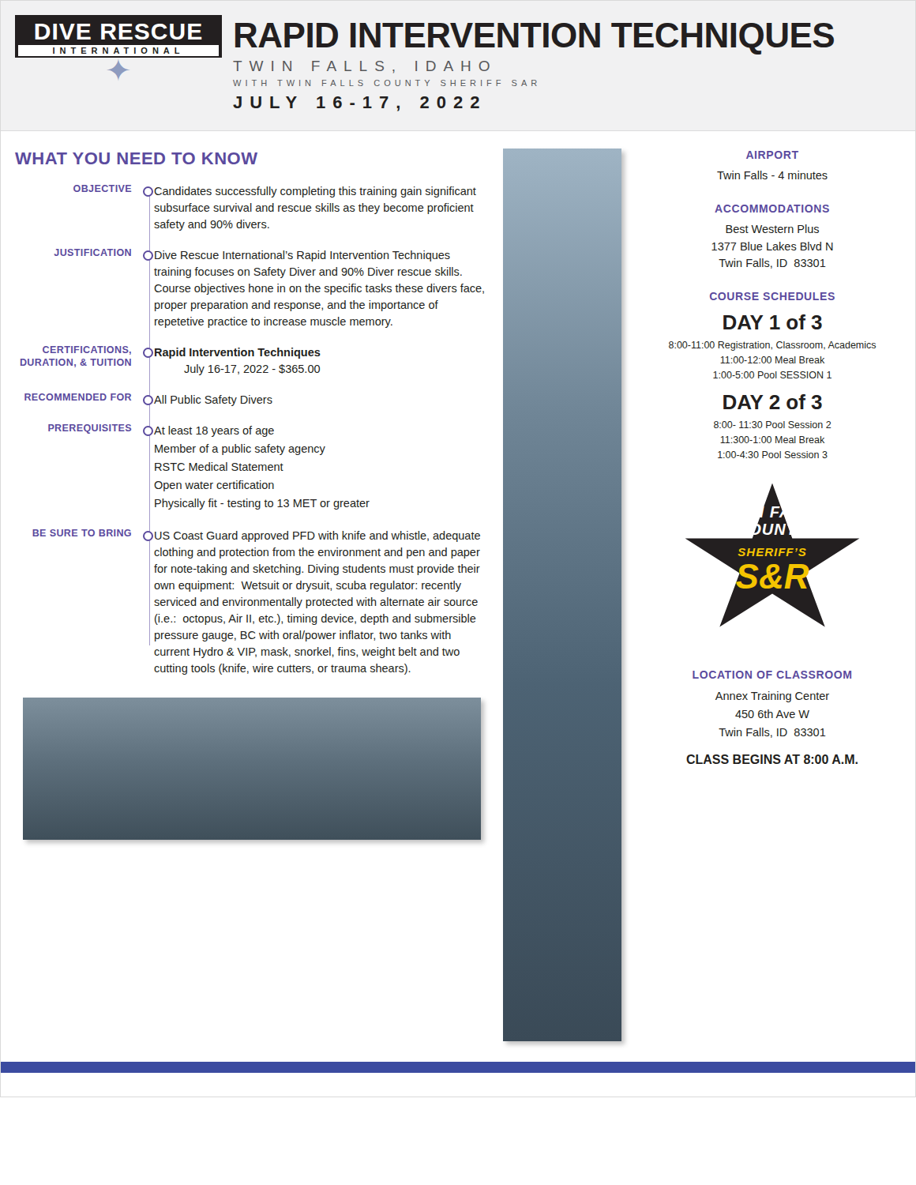DIVE RESCUE
INTERNATIONAL
✦
RAPID INTERVENTION TECHNIQUES
TWIN FALLS, IDAHO
WITH TWIN FALLS COUNTY SHERIFF SAR
JULY 16-17, 2022
WHAT YOU NEED TO KNOW
OBJECTIVE
Candidates successfully completing this training gain significant subsurface survival and rescue skills as they become proficient safety and 90% divers.
JUSTIFICATION
Dive Rescue International’s Rapid Intervention Techniques training focuses on Safety Diver and 90% Diver rescue skills. Course objectives hone in on the specific tasks these divers face, proper preparation and response, and the importance of repetetive practice to increase muscle memory.
CERTIFICATIONS,
DURATION, & TUITION
Rapid Intervention Techniques
July 16-17, 2022 - $365.00
RECOMMENDED FOR
All Public Safety Divers
PREREQUISITES
At least 18 years of age
Member of a public safety agency
RSTC Medical Statement
Open water certification
Physically fit - testing to 13 MET or greater
BE SURE TO BRING
US Coast Guard approved PFD with knife and whistle, adequate clothing and protection from the environment and pen and paper for note-taking and sketching. Diving students must provide their own equipment: Wetsuit or drysuit, scuba regulator: recently serviced and environmentally protected with alternate air source (i.e.: octopus, Air II, etc.), timing device, depth and submersible pressure gauge, BC with oral/power inflator, two tanks with current Hydro & VIP, mask, snorkel, fins, weight belt and two cutting tools (knife, wire cutters, or trauma shears).
AIRPORT
Twin Falls - 4 minutes
ACCOMMODATIONS
Best Western Plus
1377 Blue Lakes Blvd N
Twin Falls, ID 83301
COURSE SCHEDULES
DAY 1 of 3
8:00-11:00 Registration, Classroom, Academics
11:00-12:00 Meal Break
1:00-5:00 Pool SESSION 1
DAY 2 of 3
8:00- 11:30 Pool Session 2
11:300-1:00 Meal Break
1:00-4:30 Pool Session 3
TWIN FALLS
COUNTY
SHERIFF’S
S&R
LOCATION OF CLASSROOM
Annex Training Center
450 6th Ave W
Twin Falls, ID 83301
CLASS BEGINS AT 8:00 A.M.